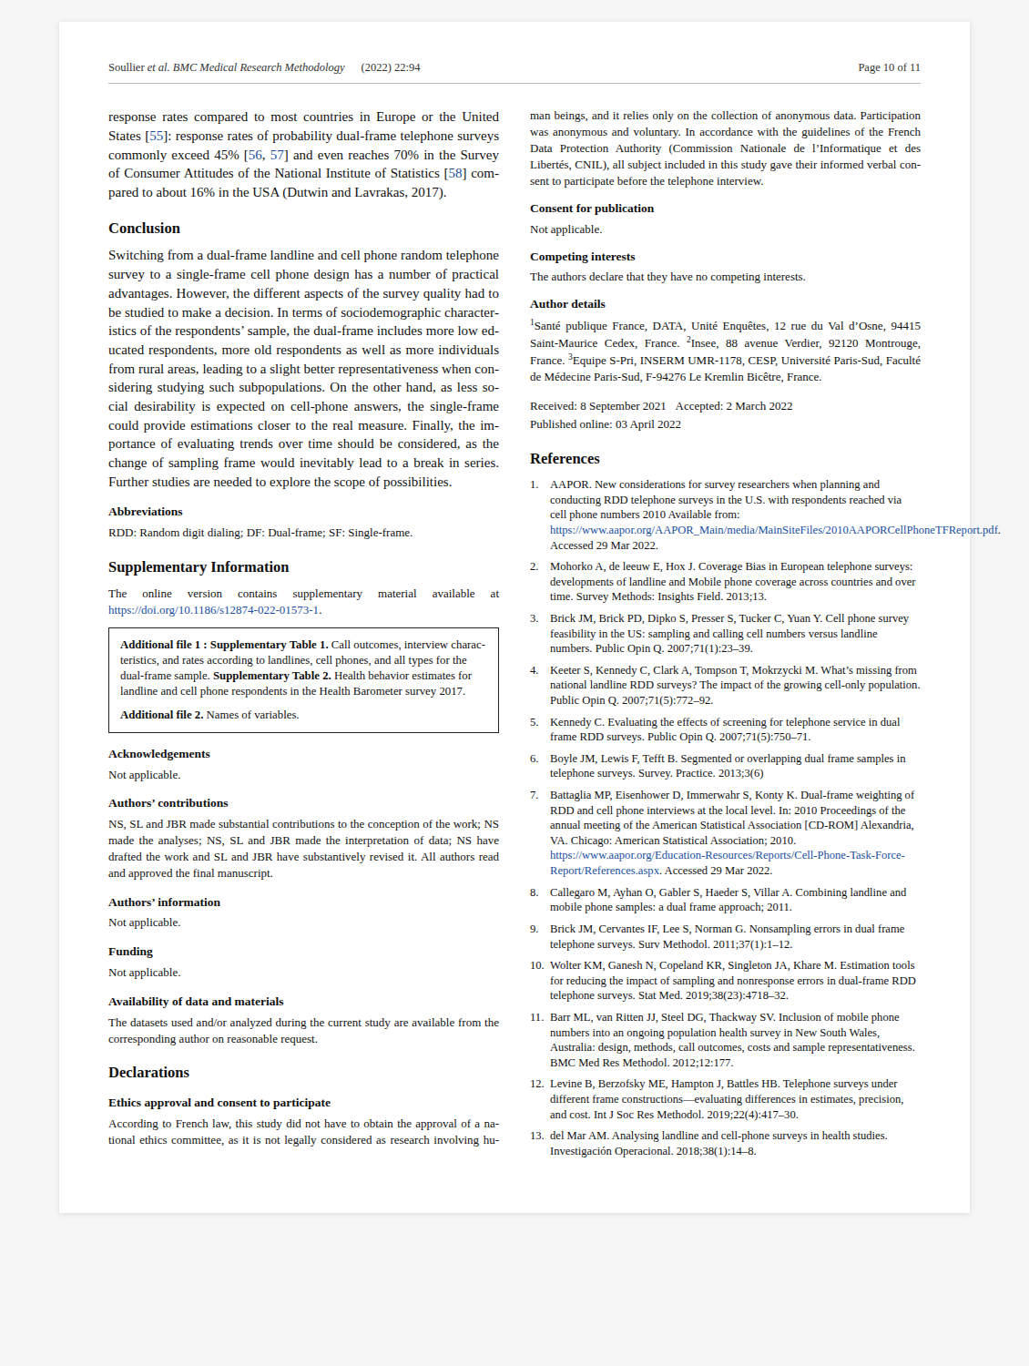Soullier et al. BMC Medical Research Methodology(2022) 22:94
Page 10 of 11
response rates compared to most countries in Europe or the United States [55]: response rates of probability dual-frame telephone surveys commonly exceed 45% [56, 57] and even reaches 70% in the Survey of Consumer Attitudes of the National Institute of Statistics [58] compared to about 16% in the USA (Dutwin and Lavrakas, 2017).
Conclusion
Switching from a dual-frame landline and cell phone random telephone survey to a single-frame cell phone design has a number of practical advantages. However, the different aspects of the survey quality had to be studied to make a decision. In terms of sociodemographic characteristics of the respondents’ sample, the dual-frame includes more low educated respondents, more old respondents as well as more individuals from rural areas, leading to a slight better representativeness when considering studying such subpopulations. On the other hand, as less social desirability is expected on cell-phone answers, the single-frame could provide estimations closer to the real measure. Finally, the importance of evaluating trends over time should be considered, as the change of sampling frame would inevitably lead to a break in series. Further studies are needed to explore the scope of possibilities.
Abbreviations
RDD: Random digit dialing; DF: Dual-frame; SF: Single-frame.
Supplementary Information
The online version contains supplementary material available at https://doi.org/10.1186/s12874-022-01573-1.
Additional file 1 : Supplementary Table 1. Call outcomes, interview characteristics, and rates according to landlines, cell phones, and all types for the dual-frame sample. Supplementary Table 2. Health behavior estimates for landline and cell phone respondents in the Health Barometer survey 2017.
Additional file 2. Names of variables.
Acknowledgements
Not applicable.
Authors’ contributions
NS, SL and JBR made substantial contributions to the conception of the work; NS made the analyses; NS, SL and JBR made the interpretation of data; NS have drafted the work and SL and JBR have substantively revised it. All authors read and approved the final manuscript.
Authors’ information
Not applicable.
Funding
Not applicable.
Availability of data and materials
The datasets used and/or analyzed during the current study are available from the corresponding author on reasonable request.
Declarations
Ethics approval and consent to participate
According to French law, this study did not have to obtain the approval of a national ethics committee, as it is not legally considered as research involving human beings, and it relies only on the collection of anonymous data. Participation was anonymous and voluntary. In accordance with the guidelines of the French Data Protection Authority (Commission Nationale de l’Informatique et des Libertés, CNIL), all subject included in this study gave their informed verbal consent to participate before the telephone interview.
Consent for publication
Not applicable.
Competing interests
The authors declare that they have no competing interests.
Author details
1Santé publique France, DATA, Unité Enquêtes, 12 rue du Val d’Osne, 94415 Saint-Maurice Cedex, France. 2Insee, 88 avenue Verdier, 92120 Montrouge, France. 3Equipe S-Pri, INSERM UMR-1178, CESP, Université Paris-Sud, Faculté de Médecine Paris-Sud, F-94276 Le Kremlin Bicêtre, France.
Received: 8 September 2021 Accepted: 2 March 2022
Published online: 03 April 2022
References
AAPOR. New considerations for survey researchers when planning and conducting RDD telephone surveys in the U.S. with respondents reached via cell phone numbers 2010 Available from: https://www.aapor.org/AAPOR_Main/media/MainSiteFiles/2010AAPORCellPhoneTFReport.pdf. Accessed 29 Mar 2022.
Mohorko A, de leeuw E, Hox J. Coverage Bias in European telephone surveys: developments of landline and Mobile phone coverage across countries and over time. Survey Methods: Insights Field. 2013;13.
Brick JM, Brick PD, Dipko S, Presser S, Tucker C, Yuan Y. Cell phone survey feasibility in the US: sampling and calling cell numbers versus landline numbers. Public Opin Q. 2007;71(1):23–39.
Keeter S, Kennedy C, Clark A, Tompson T, Mokrzycki M. What’s missing from national landline RDD surveys? The impact of the growing cell-only population. Public Opin Q. 2007;71(5):772–92.
Kennedy C. Evaluating the effects of screening for telephone service in dual frame RDD surveys. Public Opin Q. 2007;71(5):750–71.
Boyle JM, Lewis F, Tefft B. Segmented or overlapping dual frame samples in telephone surveys. Survey. Practice. 2013;3(6)
Battaglia MP, Eisenhower D, Immerwahr S, Konty K. Dual-frame weighting of RDD and cell phone interviews at the local level. In: 2010 Proceedings of the annual meeting of the American Statistical Association [CD-ROM] Alexandria, VA. Chicago: American Statistical Association; 2010. https://www.aapor.org/Education-Resources/Reports/Cell-Phone-Task-Force-Report/References.aspx. Accessed 29 Mar 2022.
Callegaro M, Ayhan O, Gabler S, Haeder S, Villar A. Combining landline and mobile phone samples: a dual frame approach; 2011.
Brick JM, Cervantes IF, Lee S, Norman G. Nonsampling errors in dual frame telephone surveys. Surv Methodol. 2011;37(1):1–12.
Wolter KM, Ganesh N, Copeland KR, Singleton JA, Khare M. Estimation tools for reducing the impact of sampling and nonresponse errors in dual-frame RDD telephone surveys. Stat Med. 2019;38(23):4718–32.
Barr ML, van Ritten JJ, Steel DG, Thackway SV. Inclusion of mobile phone numbers into an ongoing population health survey in New South Wales, Australia: design, methods, call outcomes, costs and sample representativeness. BMC Med Res Methodol. 2012;12:177.
Levine B, Berzofsky ME, Hampton J, Battles HB. Telephone surveys under different frame constructions—evaluating differences in estimates, precision, and cost. Int J Soc Res Methodol. 2019;22(4):417–30.
del Mar AM. Analysing landline and cell-phone surveys in health studies. Investigación Operacional. 2018;38(1):14–8.